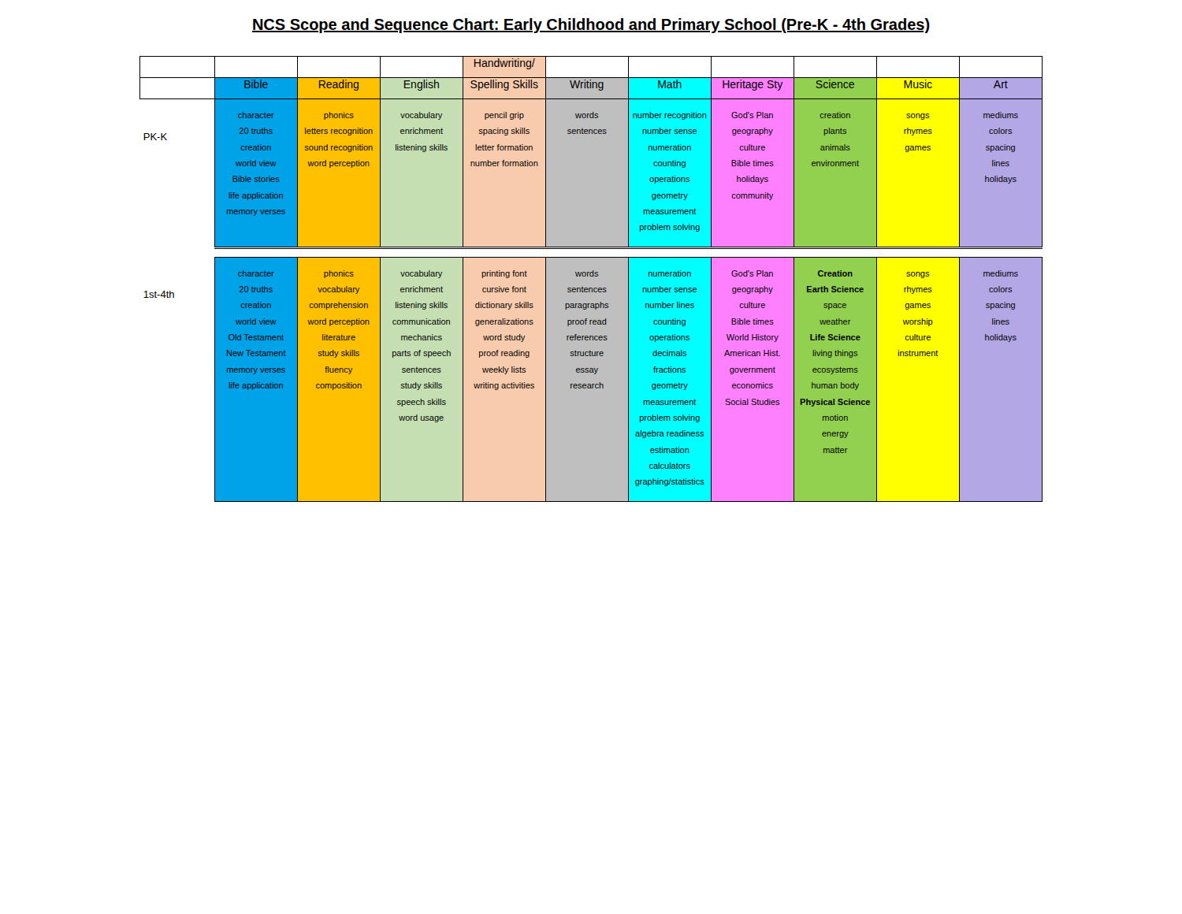NCS Scope and Sequence Chart: Early Childhood and Primary School (Pre-K - 4th Grades)
| | | | | Handwriting/ | | | | | | |
| --- | --- | --- | --- | --- | --- | --- | --- | --- | --- | --- |
| | Bible | Reading | English | Spelling Skills | Writing | Math | Heritage Sty | Science | Music | Art |
| PK-K | character 20 truths creation world view Bible stories life application memory verses | phonics letters recognition sound recognition word perception | vocabulary enrichment listening skills | pencil grip spacing skills letter formation number formation | words sentences | number recognition number sense numeration counting operations geometry measurement problem solving | God's Plan geography culture Bible times holidays community | creation plants animals environment | songs rhymes games | mediums colors spacing lines holidays |
| 1st-4th | character 20 truths creation world view Old Testament New Testament memory verses life application | phonics vocabulary comprehension word perception literature study skills fluency composition | vocabulary enrichment listening skills communication mechanics parts of speech sentences study skills speech skills word usage | printing font cursive font dictionary skills generalizations word study proof reading weekly lists writing activities | words sentences paragraphs proof read references structure essay research | numeration number sense number lines counting operations decimals fractions geometry measurement problem solving algebra readiness estimation calculators graphing/statistics | God's Plan geography culture Bible times World History American Hist. government economics Social Studies | Creation Earth Science space weather Life Science living things ecosystems human body Physical Science motion energy matter | songs rhymes games worship culture instrument | mediums colors spacing lines holidays |